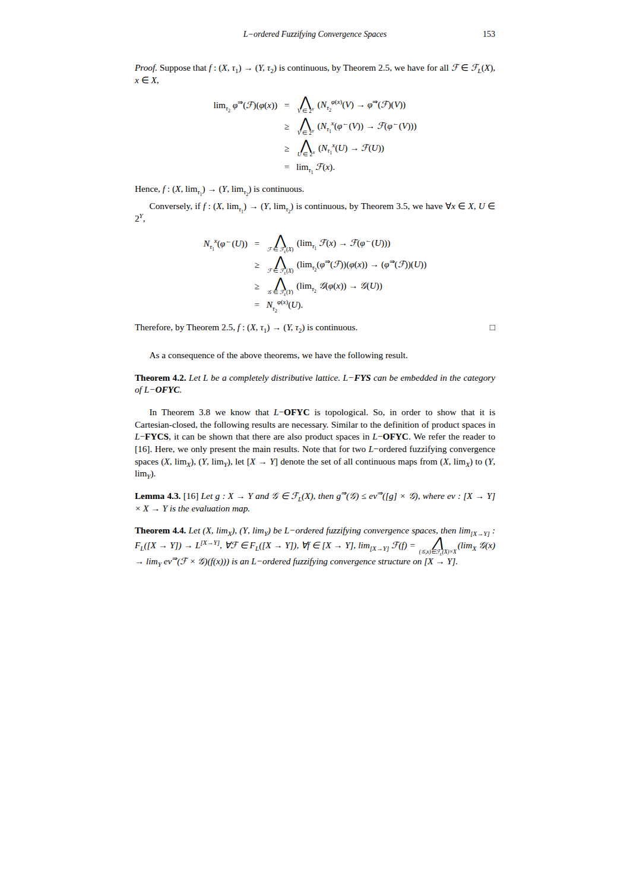L−ordered Fuzzifying Convergence Spaces 153
Proof. Suppose that f : (X, τ1) → (Y, τ2) is continuous, by Theorem 2.5, we have for all ℱ ∈ ℱL(X), x ∈ X,
| lim τ 2 φ ⇒ ( ℱ )( φ ( x )) | = | ⋀ V ∈ 2 Y ( N τ 2 φ ( x ) ( V ) → φ ⇒ ( ℱ )( V )) |
| | ≥ | ⋀ V ∈ 2 Y ( N τ 1 x ( φ ← ( V )) → ℱ ( φ ← ( V ))) |
| | ≥ | ⋀ U ∈ 2 X ( N τ 1 x ( U ) → ℱ ( U )) |
| | = | lim τ 1 ℱ ( x ). |
Hence, f : (X, limτ1) → (Y, limτ2) is continuous.
Conversely, if f : (X, limτ1) → (Y, limτ2) is continuous, by Theorem 3.5, we have ∀x ∈ X, U ∈ 2Y,
| N τ 1 x ( φ ← ( U )) | = | ⋀ ℱ ∈ ℱ L ( X ) (lim τ 1 ℱ ( x ) → ℱ ( φ ← ( U ))) |
| | ≥ | ⋀ ℱ ∈ ℱ L ( X ) (lim τ 2 ( φ ⇒ ( ℱ ))( φ ( x )) → ( φ ⇒ ( ℱ ))( U )) |
| | ≥ | ⋀ 𝒢 ∈ ℱ L ( Y ) (lim τ 2 𝒢 ( φ ( x )) → 𝒢 ( U )) |
| | = | N τ 2 φ ( x ) ( U ). |
Therefore, by Theorem 2.5, f : (X, τ1) → (Y, τ2) is continuous. □
As a consequence of the above theorems, we have the following result.
Theorem 4.2. Let L be a completely distributive lattice. L−FYS can be embedded in the category of L−OFYC.
In Theorem 3.8 we know that L−OFYC is topological. So, in order to show that it is Cartesian-closed, the following results are necessary. Similar to the definition of product spaces in L−FYCS, it can be shown that there are also product spaces in L−OFYC. We refer the reader to [16]. Here, we only present the main results. Note that for two L−ordered fuzzifying convergence spaces (X, limX), (Y, limY), let [X → Y] denote the set of all continuous maps from (X, limX) to (Y, limY).
Lemma 4.3. [16] Let g : X → Y and 𝒢 ∈ ℱL(X), then g⇒(𝒢) ≤ ev⇒([g] × 𝒢), where ev : [X → Y] × X → Y is the evaluation map.
Theorem 4.4. Let (X, limX), (Y, limY) be L−ordered fuzzifying convergence spaces, then lim[X→Y] : FL([X → Y]) → L[X→Y], ∀ℱ ∈ FL([X → Y]), ∀f ∈ [X → Y], lim[X→Y] ℱ(f) = ⋀(𝒢,x)∈ℱL(X)×X(limX 𝒢(x) → limY ev⇒(ℱ × 𝒢)(f(x))) is an L−ordered fuzzifying convergence structure on [X → Y].